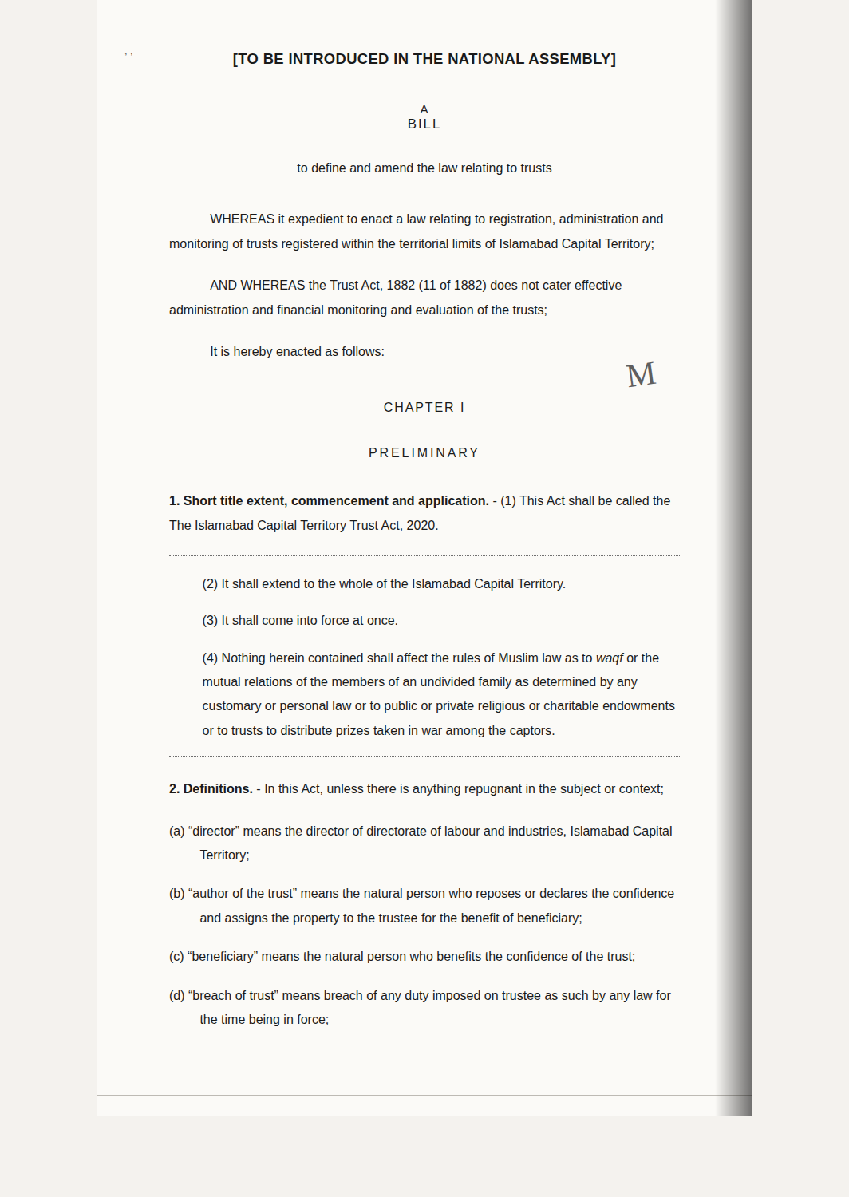, ,
[TO BE INTRODUCED IN THE NATIONAL ASSEMBLY]
A BILL
to define and amend the law relating to trusts
WHEREAS it expedient to enact a law relating to registration, administration and monitoring of trusts registered within the territorial limits of Islamabad Capital Territory;
AND WHEREAS the Trust Act, 1882 (11 of 1882) does not cater effective administration and financial monitoring and evaluation of the trusts;
It is hereby enacted as follows:
CHAPTER I
PRELIMINARY
M
1. Short title extent, commencement and application. - (1) This Act shall be called the The Islamabad Capital Territory Trust Act, 2020.
(2) It shall extend to the whole of the Islamabad Capital Territory.
(3) It shall come into force at once.
(4) Nothing herein contained shall affect the rules of Muslim law as to waqf or the mutual relations of the members of an undivided family as determined by any customary or personal law or to public or private religious or charitable endowments or to trusts to distribute prizes taken in war among the captors.
2. Definitions. - In this Act, unless there is anything repugnant in the subject or context;
(a) “director” means the director of directorate of labour and industries, Islamabad Capital Territory;
(b) “author of the trust” means the natural person who reposes or declares the confidence and assigns the property to the trustee for the benefit of beneficiary;
(c) “beneficiary” means the natural person who benefits the confidence of the trust;
(d) “breach of trust” means breach of any duty imposed on trustee as such by any law for the time being in force;